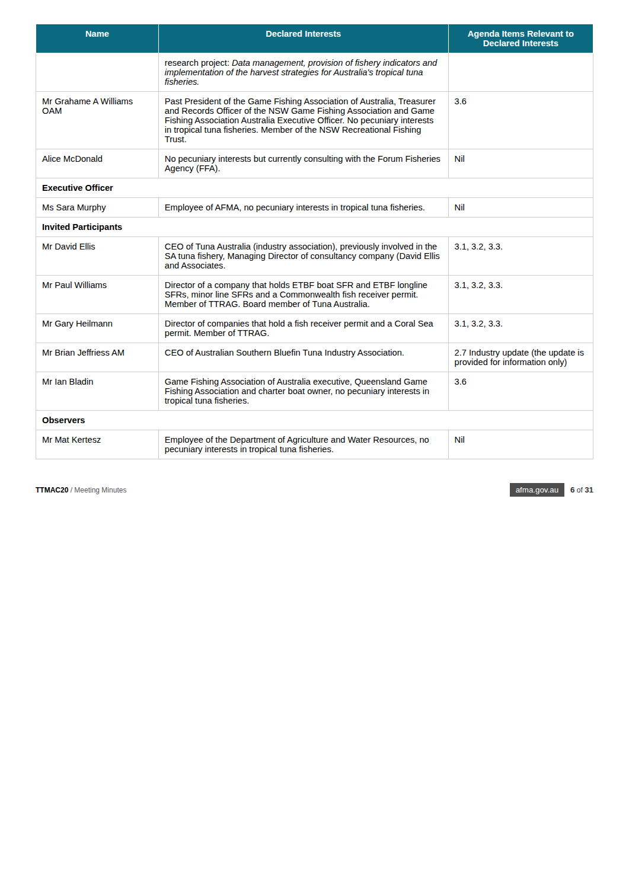| Name | Declared Interests | Agenda Items Relevant to Declared Interests |
| --- | --- | --- |
| | research project: Data management, provision of fishery indicators and implementation of the harvest strategies for Australia's tropical tuna fisheries. | |
| Mr Grahame A Williams OAM | Past President of the Game Fishing Association of Australia, Treasurer and Records Officer of the NSW Game Fishing Association and Game Fishing Association Australia Executive Officer. No pecuniary interests in tropical tuna fisheries. Member of the NSW Recreational Fishing Trust. | 3.6 |
| Alice McDonald | No pecuniary interests but currently consulting with the Forum Fisheries Agency (FFA). | Nil |
| Executive Officer |
| Ms Sara Murphy | Employee of AFMA, no pecuniary interests in tropical tuna fisheries. | Nil |
| Invited Participants |
| Mr David Ellis | CEO of Tuna Australia (industry association), previously involved in the SA tuna fishery, Managing Director of consultancy company (David Ellis and Associates. | 3.1, 3.2, 3.3. |
| Mr Paul Williams | Director of a company that holds ETBF boat SFR and ETBF longline SFRs, minor line SFRs and a Commonwealth fish receiver permit. Member of TTRAG. Board member of Tuna Australia. | 3.1, 3.2, 3.3. |
| Mr Gary Heilmann | Director of companies that hold a fish receiver permit and a Coral Sea permit. Member of TTRAG. | 3.1, 3.2, 3.3. |
| Mr Brian Jeffriess AM | CEO of Australian Southern Bluefin Tuna Industry Association. | 2.7 Industry update (the update is provided for information only) |
| Mr Ian Bladin | Game Fishing Association of Australia executive, Queensland Game Fishing Association and charter boat owner, no pecuniary interests in tropical tuna fisheries. | 3.6 |
| Observers |
| Mr Mat Kertesz | Employee of the Department of Agriculture and Water Resources, no pecuniary interests in tropical tuna fisheries. | Nil |
TTMAC20 / Meeting Minutes
afma.gov.au 6 of 31